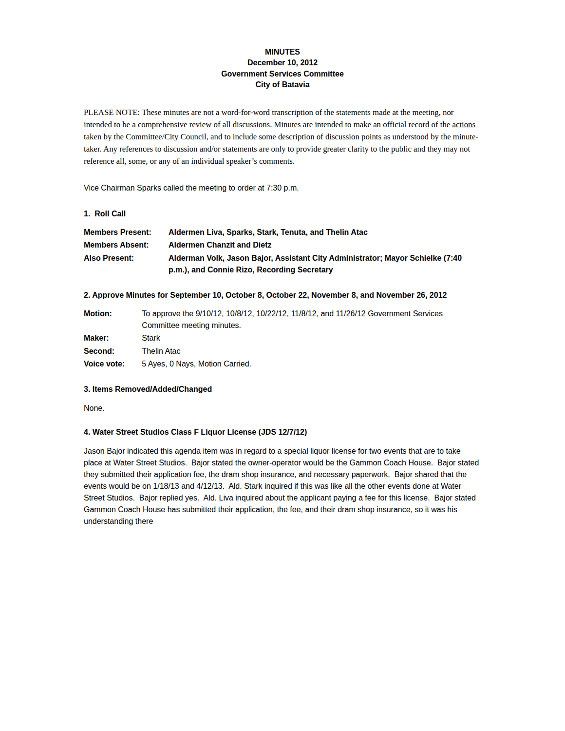MINUTES
December 10, 2012
Government Services Committee
City of Batavia
PLEASE NOTE: These minutes are not a word-for-word transcription of the statements made at the meeting, nor intended to be a comprehensive review of all discussions. Minutes are intended to make an official record of the actions taken by the Committee/City Council, and to include some description of discussion points as understood by the minute-taker. Any references to discussion and/or statements are only to provide greater clarity to the public and they may not reference all, some, or any of an individual speaker’s comments.
Vice Chairman Sparks called the meeting to order at 7:30 p.m.
1. Roll Call
| Members Present: | Aldermen Liva, Sparks, Stark, Tenuta, and Thelin Atac |
| Members Absent: | Aldermen Chanzit and Dietz |
| Also Present: | Alderman Volk, Jason Bajor, Assistant City Administrator; Mayor Schielke (7:40 p.m.), and Connie Rizo, Recording Secretary |
2. Approve Minutes for September 10, October 8, October 22, November 8, and November 26, 2012
| Motion: | To approve the 9/10/12, 10/8/12, 10/22/12, 11/8/12, and 11/26/12 Government Services Committee meeting minutes. |
| Maker: | Stark |
| Second: | Thelin Atac |
| Voice vote: | 5 Ayes, 0 Nays, Motion Carried. |
3. Items Removed/Added/Changed
None.
4. Water Street Studios Class F Liquor License (JDS 12/7/12)
Jason Bajor indicated this agenda item was in regard to a special liquor license for two events that are to take place at Water Street Studios. Bajor stated the owner-operator would be the Gammon Coach House. Bajor stated they submitted their application fee, the dram shop insurance, and necessary paperwork. Bajor shared that the events would be on 1/18/13 and 4/12/13. Ald. Stark inquired if this was like all the other events done at Water Street Studios. Bajor replied yes. Ald. Liva inquired about the applicant paying a fee for this license. Bajor stated Gammon Coach House has submitted their application, the fee, and their dram shop insurance, so it was his understanding there